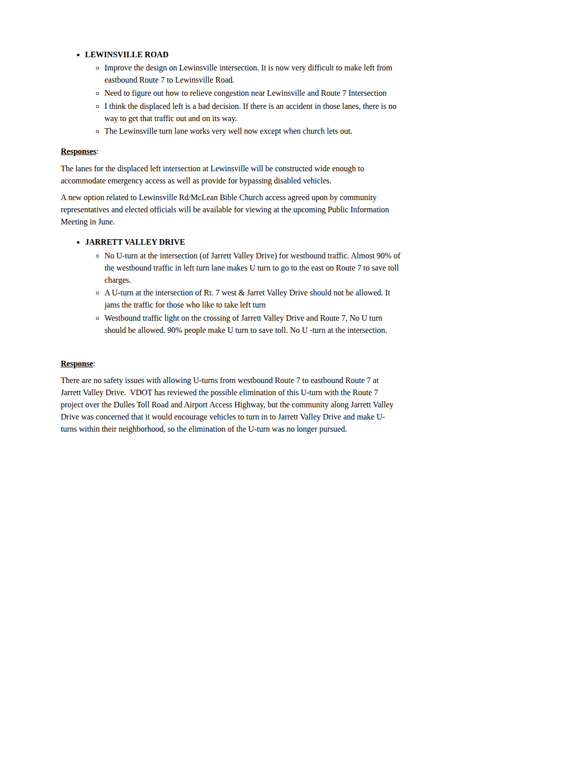LEWINSVILLE ROAD
Improve the design on Lewinsville intersection. It is now very difficult to make left from eastbound Route 7 to Lewinsville Road.
Need to figure out how to relieve congestion near Lewinsville and Route 7 Intersection
I think the displaced left is a bad decision. If there is an accident in those lanes, there is no way to get that traffic out and on its way.
The Lewinsville turn lane works very well now except when church lets out.
Responses:
The lanes for the displaced left intersection at Lewinsville will be constructed wide enough to accommodate emergency access as well as provide for bypassing disabled vehicles.
A new option related to Lewinsville Rd/McLean Bible Church access agreed upon by community representatives and elected officials will be available for viewing at the upcoming Public Information Meeting in June.
JARRETT VALLEY DRIVE
No U-turn at the intersection (of Jarrett Valley Drive) for westbound traffic. Almost 90% of the westbound traffic in left turn lane makes U turn to go to the east on Route 7 to save toll charges.
A U-turn at the intersection of Rt. 7 west & Jarret Valley Drive should not be allowed. It jams the traffic for those who like to take left turn
Westbound traffic light on the crossing of Jarrett Valley Drive and Route 7, No U turn should be allowed. 90% people make U turn to save toll. No U -turn at the intersection.
Response:
There are no safety issues with allowing U-turns from westbound Route 7 to eastbound Route 7 at Jarrett Valley Drive. VDOT has reviewed the possible elimination of this U-turn with the Route 7 project over the Dulles Toll Road and Airport Access Highway, but the community along Jarrett Valley Drive was concerned that it would encourage vehicles to turn in to Jarrett Valley Drive and make U-turns within their neighborhood, so the elimination of the U-turn was no longer pursued.